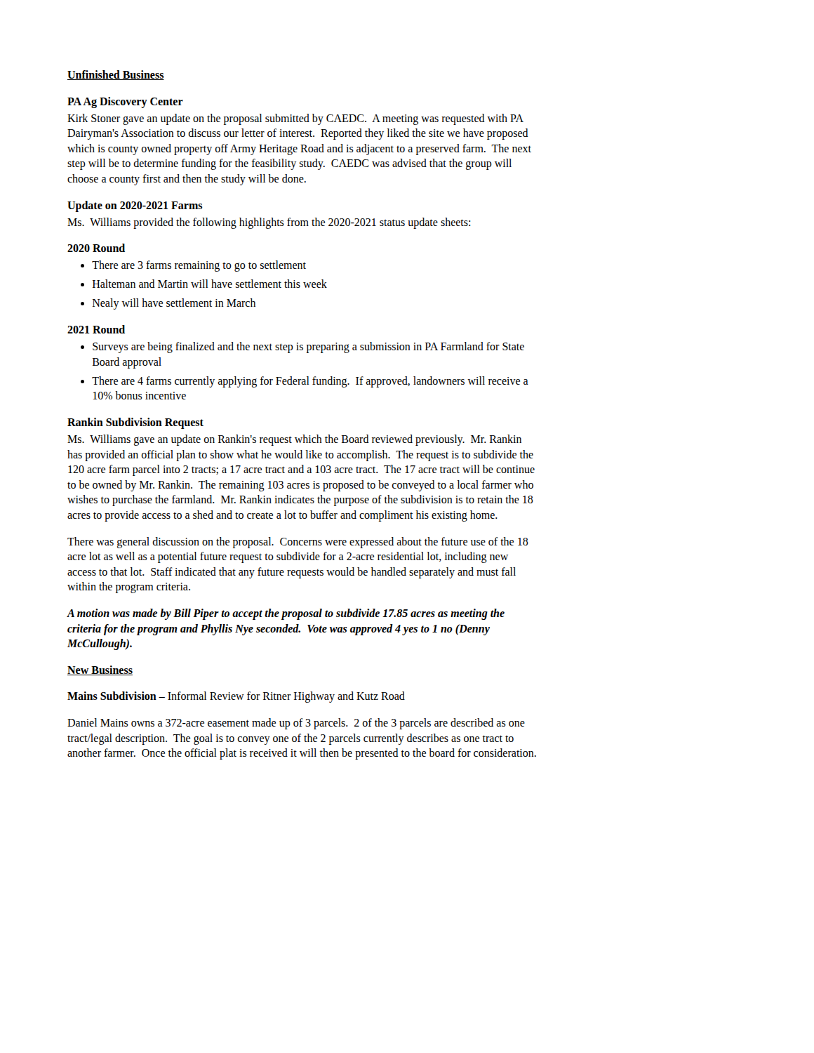Unfinished Business
PA Ag Discovery Center
Kirk Stoner gave an update on the proposal submitted by CAEDC. A meeting was requested with PA Dairyman's Association to discuss our letter of interest. Reported they liked the site we have proposed which is county owned property off Army Heritage Road and is adjacent to a preserved farm. The next step will be to determine funding for the feasibility study. CAEDC was advised that the group will choose a county first and then the study will be done.
Update on 2020-2021 Farms
Ms. Williams provided the following highlights from the 2020-2021 status update sheets:
2020 Round
There are 3 farms remaining to go to settlement
Halteman and Martin will have settlement this week
Nealy will have settlement in March
2021 Round
Surveys are being finalized and the next step is preparing a submission in PA Farmland for State Board approval
There are 4 farms currently applying for Federal funding. If approved, landowners will receive a 10% bonus incentive
Rankin Subdivision Request
Ms. Williams gave an update on Rankin's request which the Board reviewed previously. Mr. Rankin has provided an official plan to show what he would like to accomplish. The request is to subdivide the 120 acre farm parcel into 2 tracts; a 17 acre tract and a 103 acre tract. The 17 acre tract will be continue to be owned by Mr. Rankin. The remaining 103 acres is proposed to be conveyed to a local farmer who wishes to purchase the farmland. Mr. Rankin indicates the purpose of the subdivision is to retain the 18 acres to provide access to a shed and to create a lot to buffer and compliment his existing home.
There was general discussion on the proposal. Concerns were expressed about the future use of the 18 acre lot as well as a potential future request to subdivide for a 2-acre residential lot, including new access to that lot. Staff indicated that any future requests would be handled separately and must fall within the program criteria.
A motion was made by Bill Piper to accept the proposal to subdivide 17.85 acres as meeting the criteria for the program and Phyllis Nye seconded. Vote was approved 4 yes to 1 no (Denny McCullough).
New Business
Mains Subdivision – Informal Review for Ritner Highway and Kutz Road
Daniel Mains owns a 372-acre easement made up of 3 parcels. 2 of the 3 parcels are described as one tract/legal description. The goal is to convey one of the 2 parcels currently describes as one tract to another farmer. Once the official plat is received it will then be presented to the board for consideration.